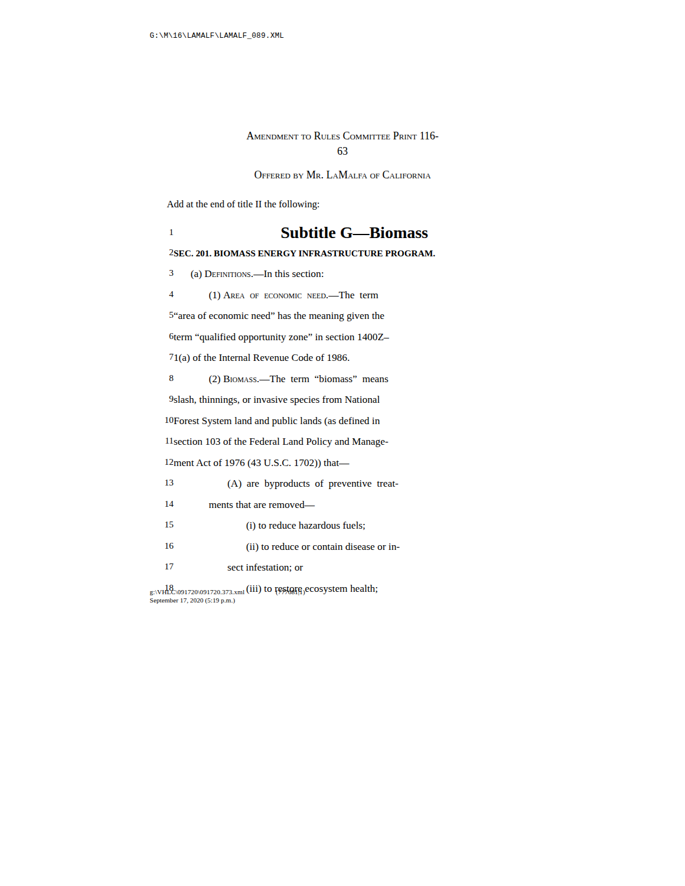G:\M\16\LAMALF\LAMALF_089.XML
Amendment to Rules Committee Print 116-
63
Offered by Mr. LaMalfa of California
Add at the end of title II the following:
| 1 | Subtitle G—Biomass |
| 2 | SEC. 201. BIOMASS ENERGY INFRASTRUCTURE PROGRAM. |
| 3 | (a) Definitions. —In this section: |
| 4 | (1) Area of economic need. —The term |
| 5 | “area of economic need” has the meaning given the |
| 6 | term “qualified opportunity zone” in section 1400Z– |
| 7 | 1(a) of the Internal Revenue Code of 1986. |
| 8 | (2) Biomass. —The term “biomass” means |
| 9 | slash, thinnings, or invasive species from National |
| 10 | Forest System land and public lands (as defined in |
| 11 | section 103 of the Federal Land Policy and Manage- |
| 12 | ment Act of 1976 (43 U.S.C. 1702)) that— |
| 13 | (A) are byproducts of preventive treat- |
| 14 | ments that are removed— |
| 15 | (i) to reduce hazardous fuels; |
| 16 | (ii) to reduce or contain disease or in- |
| 17 | sect infestation; or |
| 18 | (iii) to restore ecosystem health; |
g:\VHLC\091720\091720.373.xml (777681|1)
September 17, 2020 (5:19 p.m.)